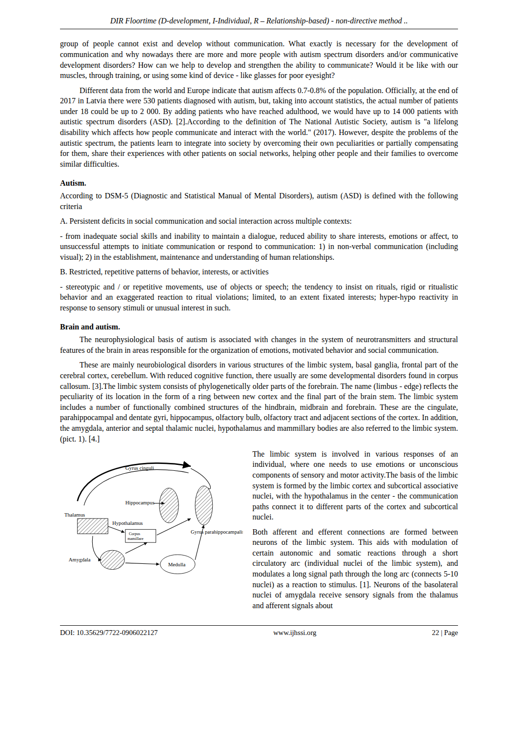DIR Floortime (D-development, I-Individual, R – Relationship-based) - non-directive method ..
group of people cannot exist and develop without communication. What exactly is necessary for the development of communication and why nowadays there are more and more people with autism spectrum disorders and/or communicative development disorders? How can we help to develop and strengthen the ability to communicate? Would it be like with our muscles, through training, or using some kind of device - like glasses for poor eyesight?
Different data from the world and Europe indicate that autism affects 0.7-0.8% of the population. Officially, at the end of 2017 in Latvia there were 530 patients diagnosed with autism, but, taking into account statistics, the actual number of patients under 18 could be up to 2 000. By adding patients who have reached adulthood, we would have up to 14 000 patients with autistic spectrum disorders (ASD). [2].According to the definition of The National Autistic Society, autism is "a lifelong disability which affects how people communicate and interact with the world." (2017). However, despite the problems of the autistic spectrum, the patients learn to integrate into society by overcoming their own peculiarities or partially compensating for them, share their experiences with other patients on social networks, helping other people and their families to overcome similar difficulties.
Autism.
According to DSM-5 (Diagnostic and Statistical Manual of Mental Disorders), autism (ASD) is defined with the following criteria
A. Persistent deficits in social communication and social interaction across multiple contexts:
- from inadequate social skills and inability to maintain a dialogue, reduced ability to share interests, emotions or affect, to unsuccessful attempts to initiate communication or respond to communication: 1) in non-verbal communication (including visual); 2) in the establishment, maintenance and understanding of human relationships.
B. Restricted, repetitive patterns of behavior, interests, or activities
- stereotypic and / or repetitive movements, use of objects or speech; the tendency to insist on rituals, rigid or ritualistic behavior and an exaggerated reaction to ritual violations; limited, to an extent fixated interests; hyper-hypo reactivity in response to sensory stimuli or unusual interest in such.
Brain and autism.
The neurophysiological basis of autism is associated with changes in the system of neurotransmitters and structural features of the brain in areas responsible for the organization of emotions, motivated behavior and social communication.
These are mainly neurobiological disorders in various structures of the limbic system, basal ganglia, frontal part of the cerebral cortex, cerebellum. With reduced cognitive function, there usually are some developmental disorders found in corpus callosum. [3].The limbic system consists of phylogenetically older parts of the forebrain. The name (limbus - edge) reflects the peculiarity of its location in the form of a ring between new cortex and the final part of the brain stem. The limbic system includes a number of functionally combined structures of the hindbrain, midbrain and forebrain. These are the cingulate, parahippocampal and dentate gyri, hippocampus, olfactory bulb, olfactory tract and adjacent sections of the cortex. In addition, the amygdala, anterior and septal thalamic nuclei, hypothalamus and mammillary bodies are also referred to the limbic system. (pict. 1). [4.]
Gyrus cinguli Hippocampus Gyrus parahippocampalis Thalamus Hypothalamus Corpus mamillare Amygdala Medulla
The limbic system is involved in various responses of an individual, where one needs to use emotions or unconscious components of sensory and motor activity.The basis of the limbic system is formed by the limbic cortex and subcortical associative nuclei, with the hypothalamus in the center - the communication paths connect it to different parts of the cortex and subcortical nuclei.
Both afferent and efferent connections are formed between neurons of the limbic system. This aids with modulation of certain autonomic and somatic reactions through a short circulatory arc (individual nuclei of the limbic system), and modulates a long signal path through the long arc (connects 5-10 nuclei) as a reaction to stimulus. [1]. Neurons of the basolateral nuclei of amygdala receive sensory signals from the thalamus and afferent signals about
DOI: 10.35629/7722-0906022127 www.ijhssi.org 22 | Page